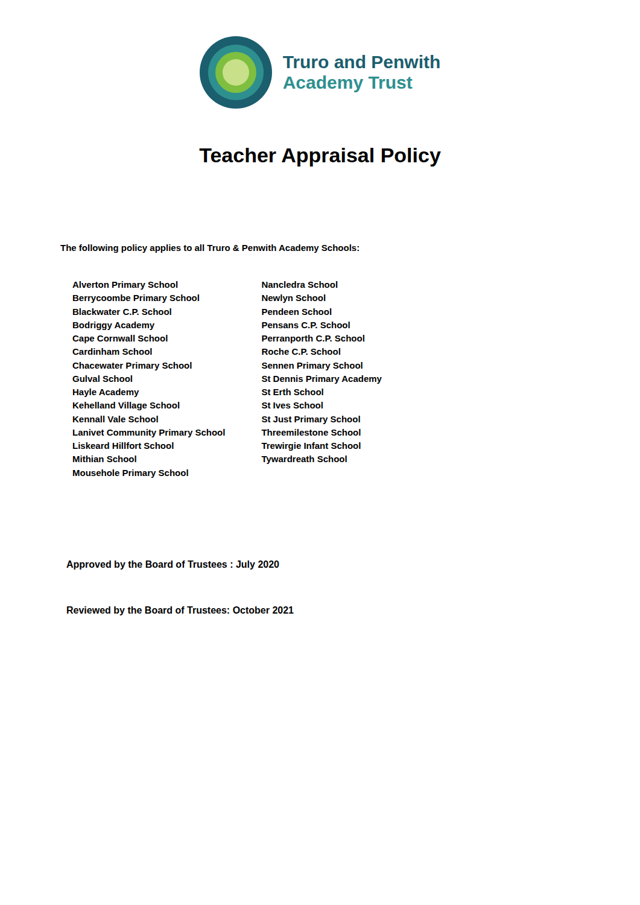Truro and Penwith
Academy Trust
Teacher Appraisal Policy
The following policy applies to all Truro & Penwith Academy Schools:
| Alverton Primary School | Nancledra School |
| Berrycoombe Primary School | Newlyn School |
| Blackwater C.P. School | Pendeen School |
| Bodriggy Academy | Pensans C.P. School |
| Cape Cornwall School | Perranporth C.P. School |
| Cardinham School | Roche C.P. School |
| Chacewater Primary School | Sennen Primary School |
| Gulval School | St Dennis Primary Academy |
| Hayle Academy | St Erth School |
| Kehelland Village School | St Ives School |
| Kennall Vale School | St Just Primary School |
| Lanivet Community Primary School | Threemilestone School |
| Liskeard Hillfort School | Trewirgie Infant School |
| Mithian School | Tywardreath School |
| Mousehole Primary School | |
Approved by the Board of Trustees : July 2020
Reviewed by the Board of Trustees: October 2021